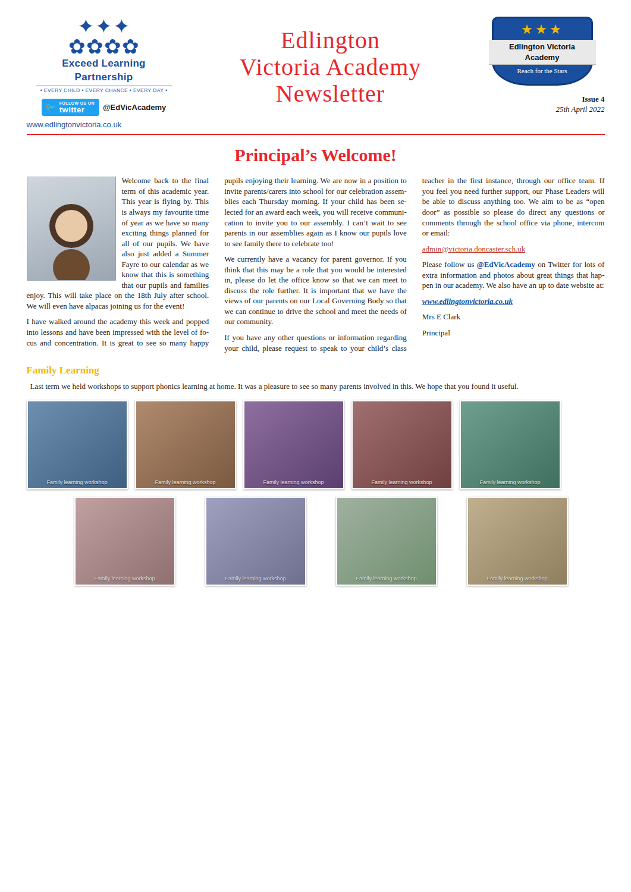✦✦✦
✿✿✿✿
Exceed Learning Partnership
• EVERY CHILD • EVERY CHANCE • EVERY DAY •
🐦 FOLLOW US ON twitter
@EdVicAcademy
Edlington
Victoria Academy
Newsletter
★★★
Edlington Victoria
Academy
Reach for the Stars
Issue 4
25th April 2022
www.edlingtonvictoria.co.uk
Principal’s Welcome!
Mrs E Clark
Welcome back to the final term of this academic year. This year is flying by. This is always my favourite time of year as we have so many exciting things planned for all of our pupils. We have also just added a Summer Fayre to our calendar as we know that this is something that our pupils and families enjoy. This will take place on the 18th July after school. We will even have alpacas joining us for the event!
I have walked around the academy this week and popped into lessons and have been impressed with the level of focus and concentration. It is great to see so many happy pupils enjoying their learning. We are now in a position to invite parents/carers into school for our celebration assemblies each Thursday morning. If your child has been selected for an award each week, you will receive communication to invite you to our assembly. I can’t wait to see parents in our assemblies again as I know our pupils love to see family there to celebrate too!
We currently have a vacancy for parent governor. If you think that this may be a role that you would be interested in, please do let the office know so that we can meet to discuss the role further. It is important that we have the views of our parents on our Local Governing Body so that we can continue to drive the school and meet the needs of our community.
If you have any other questions or information regarding your child, please request to speak to your child’s class teacher in the first instance, through our office team. If you feel you need further support, our Phase Leaders will be able to discuss anything too. We aim to be as “open door” as possible so please do direct any questions or comments through the school office via phone, intercom or email:
admin@victoria.doncaster.sch.uk
Please follow us @EdVicAcademy on Twitter for lots of extra information and photos about great things that happen in our academy. We also have an up to date website at:
www.edlingtonvictoria.co.uk
Mrs E Clark
Principal
Family Learning
Last term we held workshops to support phonics learning at home. It was a pleasure to see so many parents involved in this. We hope that you found it useful.
Family learning workshop
Family learning workshop
Family learning workshop
Family learning workshop
Family learning workshop
Family learning workshop
Family learning workshop
Family learning workshop
Family learning workshop